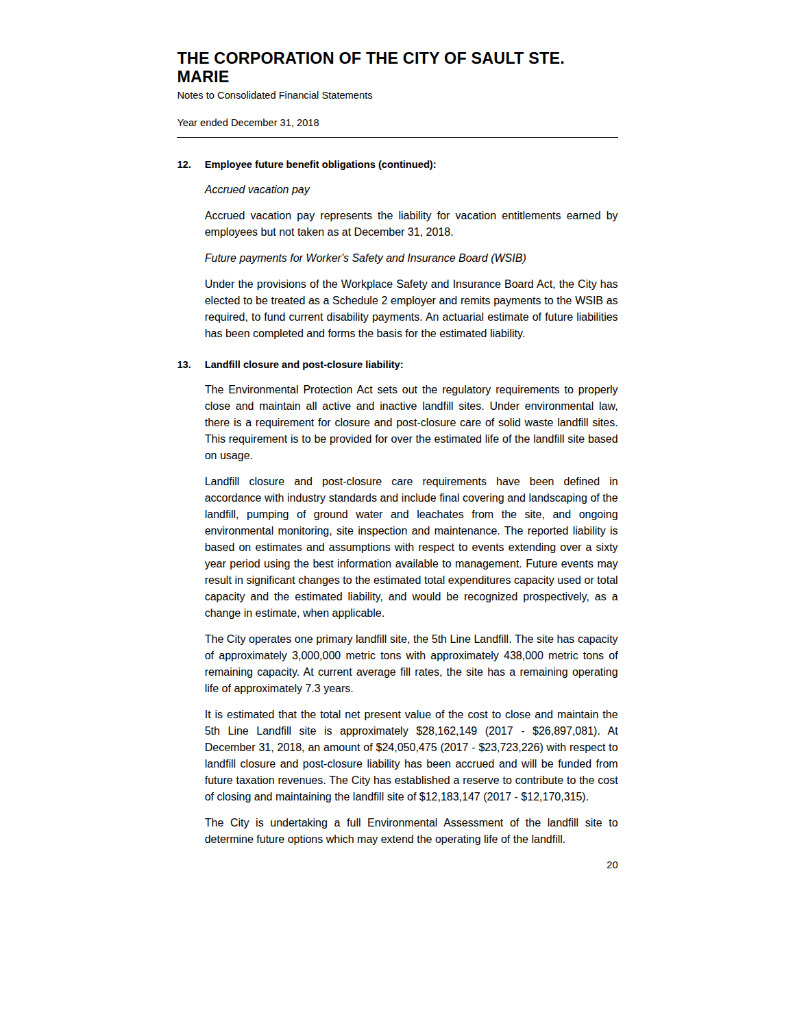THE CORPORATION OF THE CITY OF SAULT STE. MARIE
Notes to Consolidated Financial Statements
Year ended December 31, 2018
12. Employee future benefit obligations (continued):
Accrued vacation pay
Accrued vacation pay represents the liability for vacation entitlements earned by employees but not taken as at December 31, 2018.
Future payments for Worker's Safety and Insurance Board (WSIB)
Under the provisions of the Workplace Safety and Insurance Board Act, the City has elected to be treated as a Schedule 2 employer and remits payments to the WSIB as required, to fund current disability payments. An actuarial estimate of future liabilities has been completed and forms the basis for the estimated liability.
13. Landfill closure and post-closure liability:
The Environmental Protection Act sets out the regulatory requirements to properly close and maintain all active and inactive landfill sites. Under environmental law, there is a requirement for closure and post-closure care of solid waste landfill sites. This requirement is to be provided for over the estimated life of the landfill site based on usage.
Landfill closure and post-closure care requirements have been defined in accordance with industry standards and include final covering and landscaping of the landfill, pumping of ground water and leachates from the site, and ongoing environmental monitoring, site inspection and maintenance. The reported liability is based on estimates and assumptions with respect to events extending over a sixty year period using the best information available to management. Future events may result in significant changes to the estimated total expenditures capacity used or total capacity and the estimated liability, and would be recognized prospectively, as a change in estimate, when applicable.
The City operates one primary landfill site, the 5th Line Landfill. The site has capacity of approximately 3,000,000 metric tons with approximately 438,000 metric tons of remaining capacity. At current average fill rates, the site has a remaining operating life of approximately 7.3 years.
It is estimated that the total net present value of the cost to close and maintain the 5th Line Landfill site is approximately $28,162,149 (2017 - $26,897,081). At December 31, 2018, an amount of $24,050,475 (2017 - $23,723,226) with respect to landfill closure and post-closure liability has been accrued and will be funded from future taxation revenues. The City has established a reserve to contribute to the cost of closing and maintaining the landfill site of $12,183,147 (2017 - $12,170,315).
The City is undertaking a full Environmental Assessment of the landfill site to determine future options which may extend the operating life of the landfill.
20